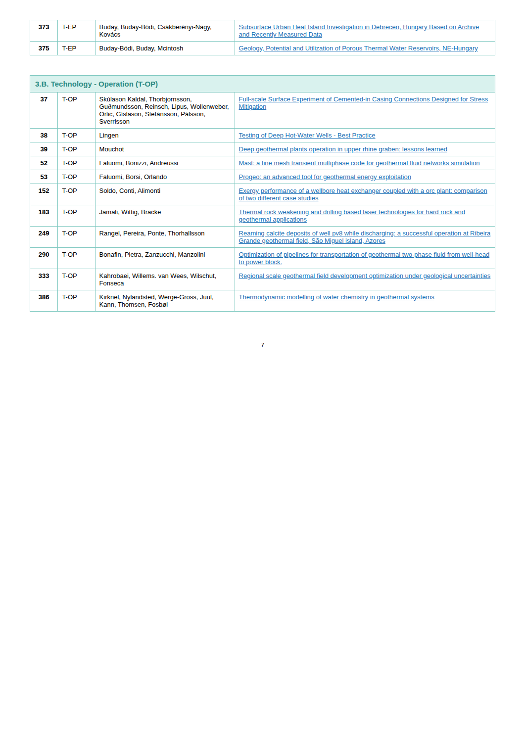| 373 | T-EP | Buday, Buday-Bódi, Csákberényi-Nagy, Kovács | Subsurface Urban Heat Island Investigation in Debrecen, Hungary Based on Archive and Recently Measured Data |
| 375 | T-EP | Buday-Bódi, Buday, Mcintosh | Geology, Potential and Utilization of Porous Thermal Water Reservoirs, NE-Hungary |
| 3.B. Technology - Operation (T-OP) |
| 37 | T-OP | Skúlason Kaldal, Thorbjornsson, Guðmundsson, Reinsch, Lipus, Wollenweber, Orlic, Gíslason, Stefánsson, Pálsson, Sverrisson | Full-scale Surface Experiment of Cemented-in Casing Connections Designed for Stress Mitigation |
| 38 | T-OP | Lingen | Testing of Deep Hot-Water Wells - Best Practice |
| 39 | T-OP | Mouchot | Deep geothermal plants operation in upper rhine graben: lessons learned |
| 52 | T-OP | Faluomi, Bonizzi, Andreussi | Mast: a fine mesh transient multiphase code for geothermal fluid networks simulation |
| 53 | T-OP | Faluomi, Borsi, Orlando | Progeo: an advanced tool for geothermal energy exploitation |
| 152 | T-OP | Soldo, Conti, Alimonti | Exergy performance of a wellbore heat exchanger coupled with a orc plant: comparison of two different case studies |
| 183 | T-OP | Jamali, Wittig, Bracke | Thermal rock weakening and drilling based laser technologies for hard rock and geothermal applications |
| 249 | T-OP | Rangel, Pereira, Ponte, Thorhallsson | Reaming calcite deposits of well pv8 while discharging: a successful operation at Ribeira Grande geothermal field, São Miguel island, Azores |
| 290 | T-OP | Bonafin, Pietra, Zanzucchi, Manzolini | Optimization of pipelines for transportation of geothermal two-phase fluid from well-head to power block. |
| 333 | T-OP | Kahrobaei, Willems. van Wees, Wilschut, Fonseca | Regional scale geothermal field development optimization under geological uncertainties |
| 386 | T-OP | Kirknel, Nylandsted, Werge-Gross, Juul, Kann, Thomsen, Fosbøl | Thermodynamic modelling of water chemistry in geothermal systems |
7